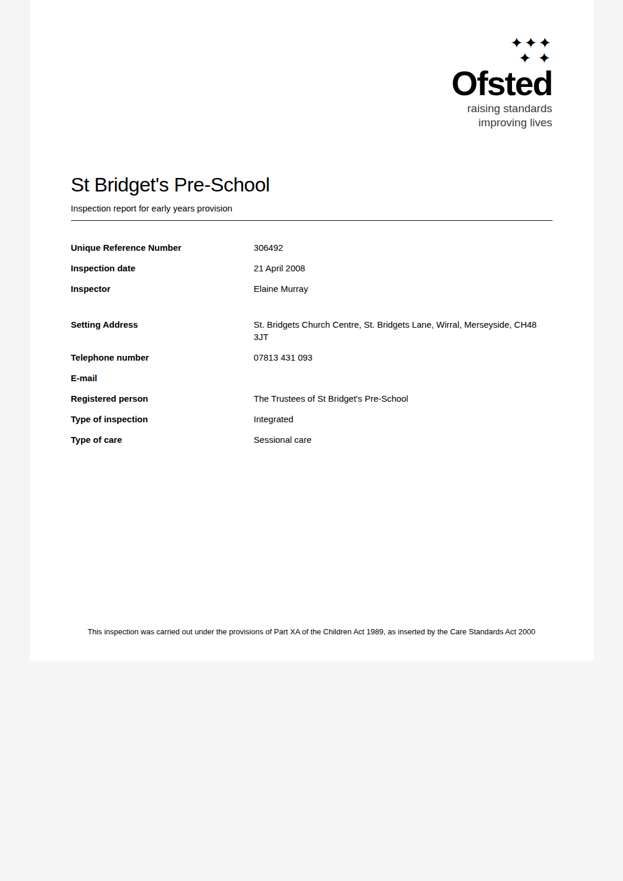✦✦✦
✦ ✦
Ofsted
raising standards
improving lives
St Bridget's Pre-School
Inspection report for early years provision
| Unique Reference Number | 306492 |
| Inspection date | 21 April 2008 |
| Inspector | Elaine Murray |
| Setting Address | St. Bridgets Church Centre, St. Bridgets Lane, Wirral, Merseyside, CH48 3JT |
| Telephone number | 07813 431 093 |
| E-mail | |
| Registered person | The Trustees of St Bridget's Pre-School |
| Type of inspection | Integrated |
| Type of care | Sessional care |
This inspection was carried out under the provisions of Part XA of the Children Act 1989, as inserted by the Care Standards Act 2000